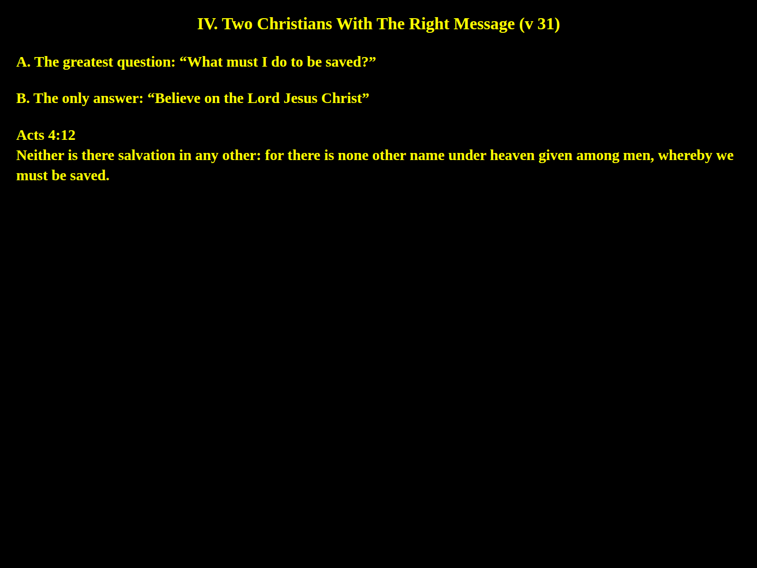IV. Two Christians With The Right Message (v 31)
A. The greatest question: “What must I do to be saved?”
B. The only answer: “Believe on the Lord Jesus Christ”
Acts 4:12
Neither is there salvation in any other: for there is none other name under heaven given among men, whereby we must be saved.